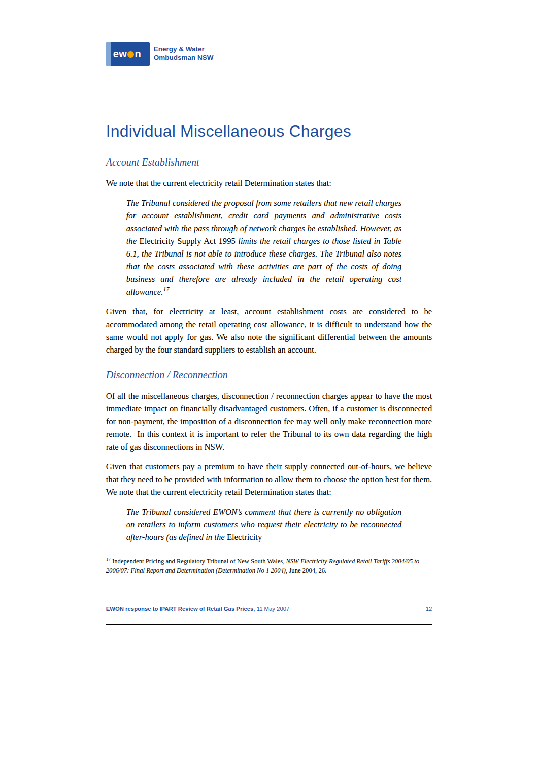ew n
Energy & Water
Ombudsman NSW
Individual Miscellaneous Charges
Account Establishment
We note that the current electricity retail Determination states that:
The Tribunal considered the proposal from some retailers that new retail charges for account establishment, credit card payments and administrative costs associated with the pass through of network charges be established. However, as the Electricity Supply Act 1995 limits the retail charges to those listed in Table 6.1, the Tribunal is not able to introduce these charges. The Tribunal also notes that the costs associated with these activities are part of the costs of doing business and therefore are already included in the retail operating cost allowance.17
Given that, for electricity at least, account establishment costs are considered to be accommodated among the retail operating cost allowance, it is difficult to understand how the same would not apply for gas. We also note the significant differential between the amounts charged by the four standard suppliers to establish an account.
Disconnection / Reconnection
Of all the miscellaneous charges, disconnection / reconnection charges appear to have the most immediate impact on financially disadvantaged customers. Often, if a customer is disconnected for non-payment, the imposition of a disconnection fee may well only make reconnection more remote. In this context it is important to refer the Tribunal to its own data regarding the high rate of gas disconnections in NSW.
Given that customers pay a premium to have their supply connected out-of-hours, we believe that they need to be provided with information to allow them to choose the option best for them. We note that the current electricity retail Determination states that:
The Tribunal considered EWON’s comment that there is currently no obligation on retailers to inform customers who request their electricity to be reconnected after-hours (as defined in the Electricity
17 Independent Pricing and Regulatory Tribunal of New South Wales, NSW Electricity Regulated Retail Tariffs 2004/05 to 2006/07: Final Report and Determination (Determination No 1 2004), June 2004, 26.
EWON response to IPART Review of Retail Gas Prices, 11 May 2007
12